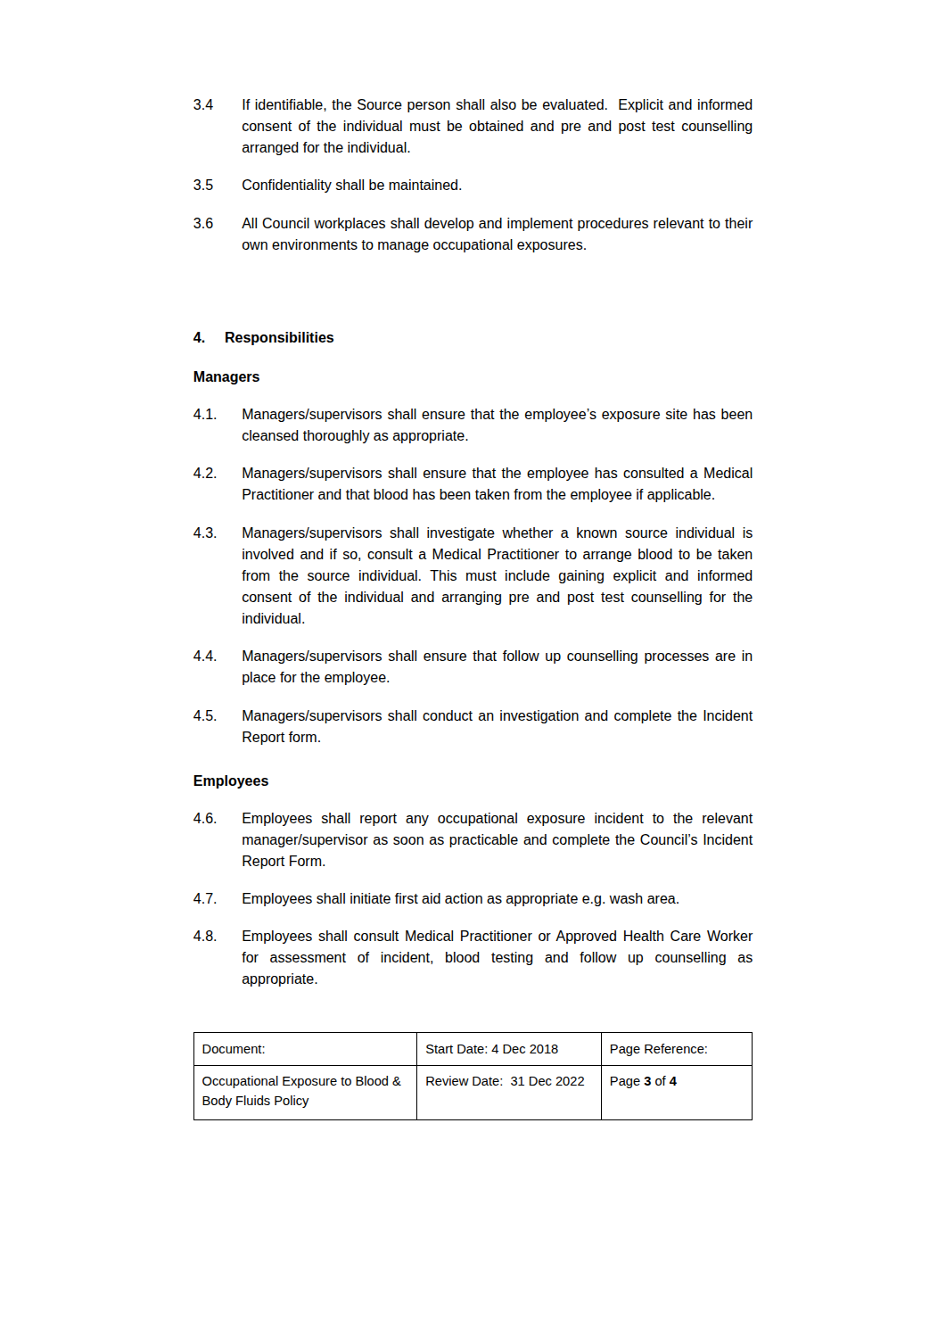3.4 If identifiable, the Source person shall also be evaluated. Explicit and informed consent of the individual must be obtained and pre and post test counselling arranged for the individual.
3.5 Confidentiality shall be maintained.
3.6 All Council workplaces shall develop and implement procedures relevant to their own environments to manage occupational exposures.
4. Responsibilities
Managers
4.1. Managers/supervisors shall ensure that the employee’s exposure site has been cleansed thoroughly as appropriate.
4.2. Managers/supervisors shall ensure that the employee has consulted a Medical Practitioner and that blood has been taken from the employee if applicable.
4.3. Managers/supervisors shall investigate whether a known source individual is involved and if so, consult a Medical Practitioner to arrange blood to be taken from the source individual. This must include gaining explicit and informed consent of the individual and arranging pre and post test counselling for the individual.
4.4. Managers/supervisors shall ensure that follow up counselling processes are in place for the employee.
4.5. Managers/supervisors shall conduct an investigation and complete the Incident Report form.
Employees
4.6. Employees shall report any occupational exposure incident to the relevant manager/supervisor as soon as practicable and complete the Council’s Incident Report Form.
4.7. Employees shall initiate first aid action as appropriate e.g. wash area.
4.8. Employees shall consult Medical Practitioner or Approved Health Care Worker for assessment of incident, blood testing and follow up counselling as appropriate.
| Document: | Start Date: 4 Dec 2018 | Page Reference: |
| Occupational Exposure to Blood & Body Fluids Policy | Review Date: 31 Dec 2022 | Page 3 of 4 |